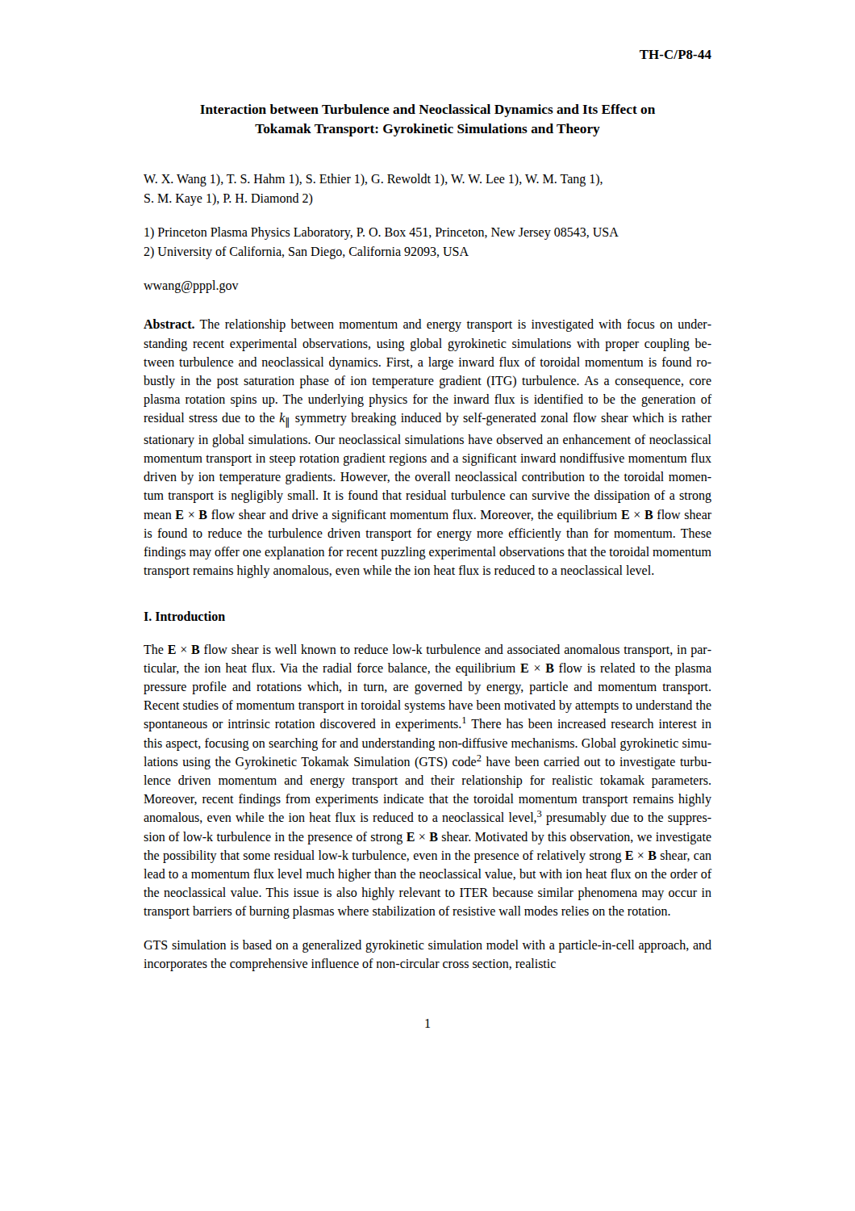TH-C/P8-44
Interaction between Turbulence and Neoclassical Dynamics and Its Effect on
Tokamak Transport: Gyrokinetic Simulations and Theory
W. X. Wang 1), T. S. Hahm 1), S. Ethier 1), G. Rewoldt 1), W. W. Lee 1), W. M. Tang 1),
S. M. Kaye 1), P. H. Diamond 2)
1) Princeton Plasma Physics Laboratory, P. O. Box 451, Princeton, New Jersey 08543, USA
2) University of California, San Diego, California 92093, USA
wwang@pppl.gov
Abstract. The relationship between momentum and energy transport is investigated with focus on understanding recent experimental observations, using global gyrokinetic simulations with proper coupling between turbulence and neoclassical dynamics. First, a large inward flux of toroidal momentum is found robustly in the post saturation phase of ion temperature gradient (ITG) turbulence. As a consequence, core plasma rotation spins up. The underlying physics for the inward flux is identified to be the generation of residual stress due to the k∥ symmetry breaking induced by self-generated zonal flow shear which is rather stationary in global simulations. Our neoclassical simulations have observed an enhancement of neoclassical momentum transport in steep rotation gradient regions and a significant inward nondiffusive momentum flux driven by ion temperature gradients. However, the overall neoclassical contribution to the toroidal momentum transport is negligibly small. It is found that residual turbulence can survive the dissipation of a strong mean E × B flow shear and drive a significant momentum flux. Moreover, the equilibrium E × B flow shear is found to reduce the turbulence driven transport for energy more efficiently than for momentum. These findings may offer one explanation for recent puzzling experimental observations that the toroidal momentum transport remains highly anomalous, even while the ion heat flux is reduced to a neoclassical level.
I. Introduction
The E × B flow shear is well known to reduce low-k turbulence and associated anomalous transport, in particular, the ion heat flux. Via the radial force balance, the equilibrium E × B flow is related to the plasma pressure profile and rotations which, in turn, are governed by energy, particle and momentum transport. Recent studies of momentum transport in toroidal systems have been motivated by attempts to understand the spontaneous or intrinsic rotation discovered in experiments.1 There has been increased research interest in this aspect, focusing on searching for and understanding non-diffusive mechanisms. Global gyrokinetic simulations using the Gyrokinetic Tokamak Simulation (GTS) code2 have been carried out to investigate turbulence driven momentum and energy transport and their relationship for realistic tokamak parameters. Moreover, recent findings from experiments indicate that the toroidal momentum transport remains highly anomalous, even while the ion heat flux is reduced to a neoclassical level,3 presumably due to the suppression of low-k turbulence in the presence of strong E × B shear. Motivated by this observation, we investigate the possibility that some residual low-k turbulence, even in the presence of relatively strong E × B shear, can lead to a momentum flux level much higher than the neoclassical value, but with ion heat flux on the order of the neoclassical value. This issue is also highly relevant to ITER because similar phenomena may occur in transport barriers of burning plasmas where stabilization of resistive wall modes relies on the rotation.
GTS simulation is based on a generalized gyrokinetic simulation model with a particle-in-cell approach, and incorporates the comprehensive influence of non-circular cross section, realistic
1